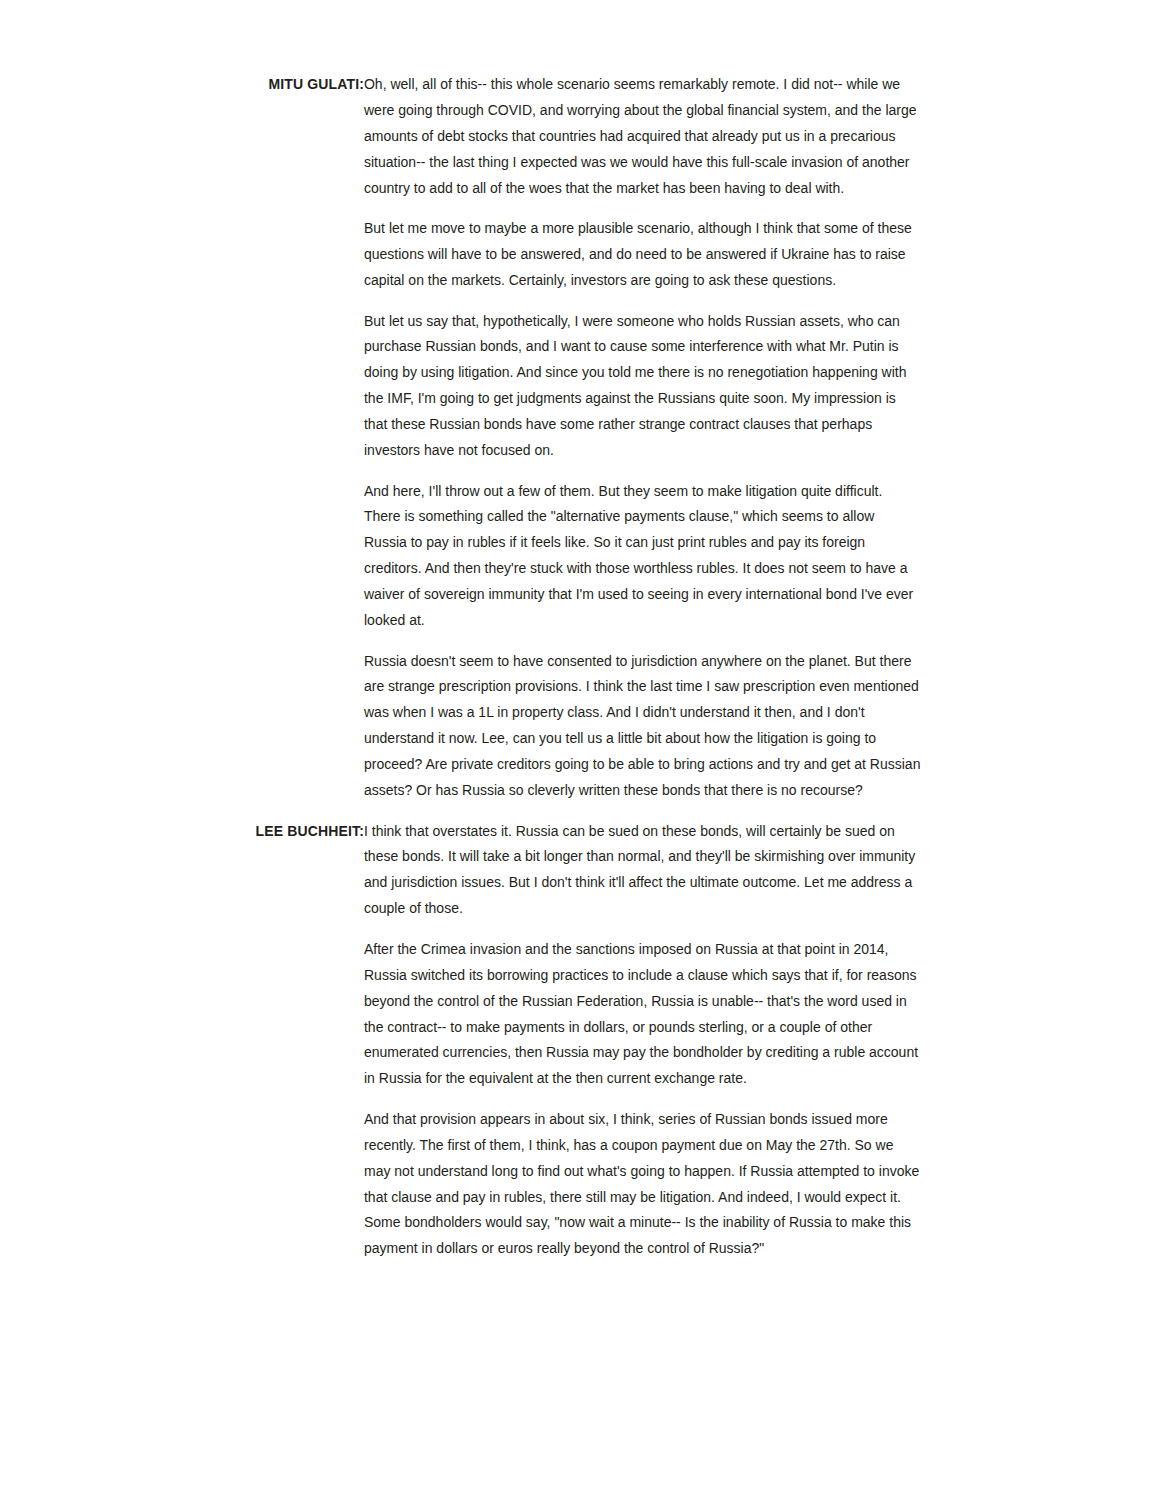| MITU GULATI: | Oh, well, all of this-- this whole scenario seems remarkably remote. I did not-- while we were going through COVID, and worrying about the global financial system, and the large amounts of debt stocks that countries had acquired that already put us in a precarious situation-- the last thing I expected was we would have this full-scale invasion of another country to add to all of the woes that the market has been having to deal with. But let me move to maybe a more plausible scenario, although I think that some of these questions will have to be answered, and do need to be answered if Ukraine has to raise capital on the markets. Certainly, investors are going to ask these questions. But let us say that, hypothetically, I were someone who holds Russian assets, who can purchase Russian bonds, and I want to cause some interference with what Mr. Putin is doing by using litigation. And since you told me there is no renegotiation happening with the IMF, I'm going to get judgments against the Russians quite soon. My impression is that these Russian bonds have some rather strange contract clauses that perhaps investors have not focused on. And here, I'll throw out a few of them. But they seem to make litigation quite difficult. There is something called the "alternative payments clause," which seems to allow Russia to pay in rubles if it feels like. So it can just print rubles and pay its foreign creditors. And then they're stuck with those worthless rubles. It does not seem to have a waiver of sovereign immunity that I'm used to seeing in every international bond I've ever looked at. Russia doesn't seem to have consented to jurisdiction anywhere on the planet. But there are strange prescription provisions. I think the last time I saw prescription even mentioned was when I was a 1L in property class. And I didn't understand it then, and I don't understand it now. Lee, can you tell us a little bit about how the litigation is going to proceed? Are private creditors going to be able to bring actions and try and get at Russian assets? Or has Russia so cleverly written these bonds that there is no recourse? |
| LEE BUCHHEIT: | I think that overstates it. Russia can be sued on these bonds, will certainly be sued on these bonds. It will take a bit longer than normal, and they'll be skirmishing over immunity and jurisdiction issues. But I don't think it'll affect the ultimate outcome. Let me address a couple of those. After the Crimea invasion and the sanctions imposed on Russia at that point in 2014, Russia switched its borrowing practices to include a clause which says that if, for reasons beyond the control of the Russian Federation, Russia is unable-- that's the word used in the contract-- to make payments in dollars, or pounds sterling, or a couple of other enumerated currencies, then Russia may pay the bondholder by crediting a ruble account in Russia for the equivalent at the then current exchange rate. And that provision appears in about six, I think, series of Russian bonds issued more recently. The first of them, I think, has a coupon payment due on May the 27th. So we may not understand long to find out what's going to happen. If Russia attempted to invoke that clause and pay in rubles, there still may be litigation. And indeed, I would expect it. Some bondholders would say, "now wait a minute-- Is the inability of Russia to make this payment in dollars or euros really beyond the control of Russia?" |